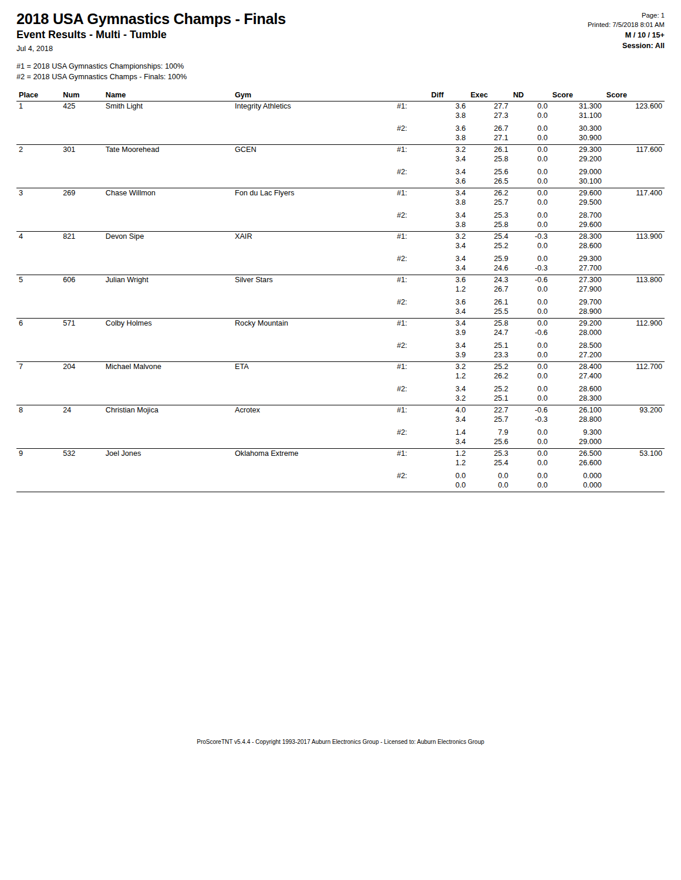Page: 1
Printed: 7/5/2018 8:01 AM
M / 10 / 15+
Session: All
2018 USA Gymnastics Champs - Finals
Event Results - Multi - Tumble
Jul 4, 2018
#1 = 2018 USA Gymnastics Championships: 100%
#2 = 2018 USA Gymnastics Champs - Finals: 100%
| Place | Num | Name | Gym | | Diff | Exec | ND | Score | Score |
| --- | --- | --- | --- | --- | --- | --- | --- | --- | --- |
| 1 | 425 | Smith Light | Integrity Athletics | #1: | 3.6 | 27.7 | 0.0 | 31.300 | 123.600 |
| | | | | | 3.8 | 27.3 | 0.0 | 31.100 | |
| | | | | #2: | 3.6 | 26.7 | 0.0 | 30.300 | |
| | | | | | 3.8 | 27.1 | 0.0 | 30.900 | |
| 2 | 301 | Tate Moorehead | GCEN | #1: | 3.2 | 26.1 | 0.0 | 29.300 | 117.600 |
| | | | | | 3.4 | 25.8 | 0.0 | 29.200 | |
| | | | | #2: | 3.4 | 25.6 | 0.0 | 29.000 | |
| | | | | | 3.6 | 26.5 | 0.0 | 30.100 | |
| 3 | 269 | Chase Willmon | Fon du Lac Flyers | #1: | 3.4 | 26.2 | 0.0 | 29.600 | 117.400 |
| | | | | | 3.8 | 25.7 | 0.0 | 29.500 | |
| | | | | #2: | 3.4 | 25.3 | 0.0 | 28.700 | |
| | | | | | 3.8 | 25.8 | 0.0 | 29.600 | |
| 4 | 821 | Devon Sipe | XAIR | #1: | 3.2 | 25.4 | -0.3 | 28.300 | 113.900 |
| | | | | | 3.4 | 25.2 | 0.0 | 28.600 | |
| | | | | #2: | 3.4 | 25.9 | 0.0 | 29.300 | |
| | | | | | 3.4 | 24.6 | -0.3 | 27.700 | |
| 5 | 606 | Julian Wright | Silver Stars | #1: | 3.6 | 24.3 | -0.6 | 27.300 | 113.800 |
| | | | | | 1.2 | 26.7 | 0.0 | 27.900 | |
| | | | | #2: | 3.6 | 26.1 | 0.0 | 29.700 | |
| | | | | | 3.4 | 25.5 | 0.0 | 28.900 | |
| 6 | 571 | Colby Holmes | Rocky Mountain | #1: | 3.4 | 25.8 | 0.0 | 29.200 | 112.900 |
| | | | | | 3.9 | 24.7 | -0.6 | 28.000 | |
| | | | | #2: | 3.4 | 25.1 | 0.0 | 28.500 | |
| | | | | | 3.9 | 23.3 | 0.0 | 27.200 | |
| 7 | 204 | Michael Malvone | ETA | #1: | 3.2 | 25.2 | 0.0 | 28.400 | 112.700 |
| | | | | | 1.2 | 26.2 | 0.0 | 27.400 | |
| | | | | #2: | 3.4 | 25.2 | 0.0 | 28.600 | |
| | | | | | 3.2 | 25.1 | 0.0 | 28.300 | |
| 8 | 24 | Christian Mojica | Acrotex | #1: | 4.0 | 22.7 | -0.6 | 26.100 | 93.200 |
| | | | | | 3.4 | 25.7 | -0.3 | 28.800 | |
| | | | | #2: | 1.4 | 7.9 | 0.0 | 9.300 | |
| | | | | | 3.4 | 25.6 | 0.0 | 29.000 | |
| 9 | 532 | Joel Jones | Oklahoma Extreme | #1: | 1.2 | 25.3 | 0.0 | 26.500 | 53.100 |
| | | | | | 1.2 | 25.4 | 0.0 | 26.600 | |
| | | | | #2: | 0.0 | 0.0 | 0.0 | 0.000 | |
| | | | | | 0.0 | 0.0 | 0.0 | 0.000 | |
ProScoreTNT v5.4.4 - Copyright 1993-2017 Auburn Electronics Group - Licensed to: Auburn Electronics Group